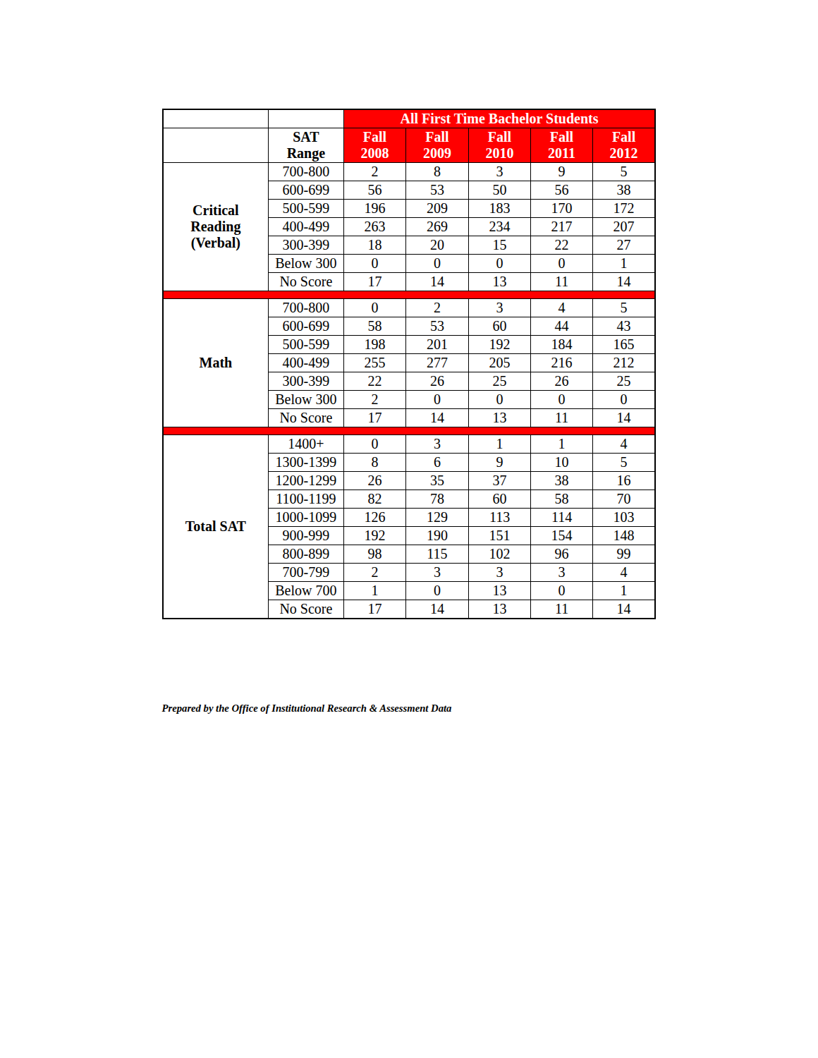| | | All First Time Bachelor Students |
| | SAT Range | Fall 2008 | Fall 2009 | Fall 2010 | Fall 2011 | Fall 2012 |
| Critical Reading (Verbal) | 700-800 | 2 | 8 | 3 | 9 | 5 |
| 600-699 | 56 | 53 | 50 | 56 | 38 |
| 500-599 | 196 | 209 | 183 | 170 | 172 |
| 400-499 | 263 | 269 | 234 | 217 | 207 |
| 300-399 | 18 | 20 | 15 | 22 | 27 |
| Below 300 | 0 | 0 | 0 | 0 | 1 |
| No Score | 17 | 14 | 13 | 11 | 14 |
| Math | 700-800 | 0 | 2 | 3 | 4 | 5 |
| 600-699 | 58 | 53 | 60 | 44 | 43 |
| 500-599 | 198 | 201 | 192 | 184 | 165 |
| 400-499 | 255 | 277 | 205 | 216 | 212 |
| 300-399 | 22 | 26 | 25 | 26 | 25 |
| Below 300 | 2 | 0 | 0 | 0 | 0 |
| No Score | 17 | 14 | 13 | 11 | 14 |
| Total SAT | 1400+ | 0 | 3 | 1 | 1 | 4 |
| 1300-1399 | 8 | 6 | 9 | 10 | 5 |
| 1200-1299 | 26 | 35 | 37 | 38 | 16 |
| 1100-1199 | 82 | 78 | 60 | 58 | 70 |
| 1000-1099 | 126 | 129 | 113 | 114 | 103 |
| 900-999 | 192 | 190 | 151 | 154 | 148 |
| 800-899 | 98 | 115 | 102 | 96 | 99 |
| 700-799 | 2 | 3 | 3 | 3 | 4 |
| Below 700 | 1 | 0 | 13 | 0 | 1 |
| No Score | 17 | 14 | 13 | 11 | 14 |
Prepared by the Office of Institutional Research & Assessment Data